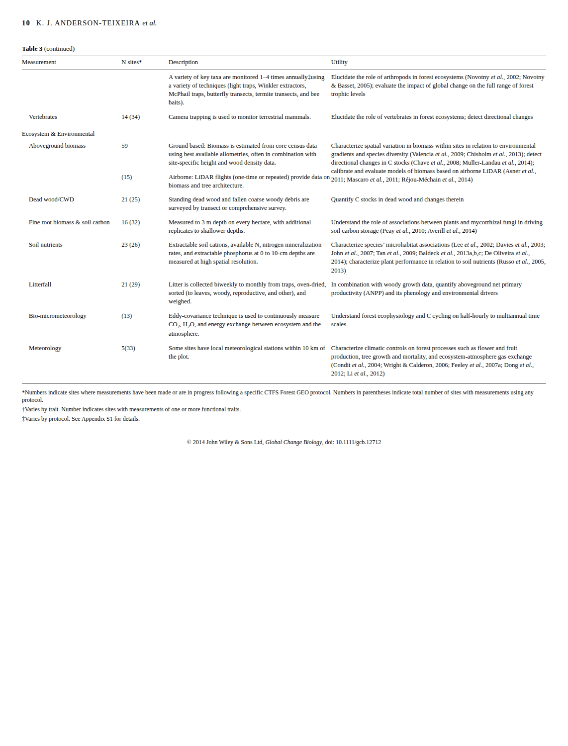10 K. J. ANDERSON-TEIXEIRA et al.
Table 3 (continued)
| Measurement | N sites* | Description | Utility |
| --- | --- | --- | --- |
| | | A variety of key taxa are monitored 1–4 times annually‡using a variety of techniques (light traps, Winkler extractors, McPhail traps, butterfly transects, termite transects, and bee baits). | Elucidate the role of arthropods in forest ecosystems (Novotny et al. , 2002; Novotny & Basset, 2005); evaluate the impact of global change on the full range of forest trophic levels |
| Vertebrates | 14 (34) | Camera trapping is used to monitor terrestrial mammals. | Elucidate the role of vertebrates in forest ecosystems; detect directional changes |
| Ecosystem & Environmental |
| Aboveground biomass | 59 | Ground based: Biomass is estimated from core census data using best available allometries, often in combination with site-specific height and wood density data. | Characterize spatial variation in biomass within sites in relation to environmental gradients and species diversity (Valencia et al. , 2009; Chisholm et al. , 2013); detect directional changes in C stocks (Chave et al. , 2008; Muller-Landau et al. , 2014); calibrate and evaluate models of biomass based on airborne LiDAR (Asner et al. , 2011; Mascaro et al. , 2011; Réjou-Méchain et al. , 2014) |
| | (15) | Airborne: LiDAR flights (one-time or repeated) provide data on biomass and tree architecture. |
| Dead wood/CWD | 21 (25) | Standing dead wood and fallen coarse woody debris are surveyed by transect or comprehensive survey. | Quantify C stocks in dead wood and changes therein |
| Fine root biomass & soil carbon | 16 (32) | Measured to 3 m depth on every hectare, with additional replicates to shallower depths. | Understand the role of associations between plants and mycorrhizal fungi in driving soil carbon storage (Peay et al. , 2010; Averill et al. , 2014) |
| Soil nutrients | 23 (26) | Extractable soil cations, available N, nitrogen mineralization rates, and extractable phosphorus at 0 to 10-cm depths are measured at high spatial resolution. | Characterize species’ microhabitat associations (Lee et al. , 2002; Davies et al. , 2003; John et al. , 2007; Tan et al. , 2009; Baldeck et al. , 2013a,b,c; De Oliveira et al. , 2014); characterize plant performance in relation to soil nutrients (Russo et al. , 2005, 2013) |
| Litterfall | 21 (29) | Litter is collected biweekly to monthly from traps, oven-dried, sorted (to leaves, woody, reproductive, and other), and weighed. | In combination with woody growth data, quantify aboveground net primary productivity (ANPP) and its phenology and environmental drivers |
| Bio-micrometeorology | (13) | Eddy-covariance technique is used to continuously measure CO 2 , H 2 O, and energy exchange between ecosystem and the atmosphere. | Understand forest ecophysiology and C cycling on half-hourly to multiannual time scales |
| Meteorology | 5(33) | Some sites have local meteorological stations within 10 km of the plot. | Characterize climatic controls on forest processes such as flower and fruit production, tree growth and mortality, and ecosystem-atmosphere gas exchange (Condit et al. , 2004; Wright & Calderon, 2006; Feeley et al. , 2007a; Dong et al. , 2012; Li et al. , 2012) |
*Numbers indicate sites where measurements have been made or are in progress following a specific CTFS Forest GEO protocol. Numbers in parentheses indicate total number of sites with measurements using any protocol.
†Varies by trait. Number indicates sites with measurements of one or more functional traits.
‡Varies by protocol. See Appendix S1 for details.
© 2014 John Wiley & Sons Ltd, Global Change Biology, doi: 10.1111/gcb.12712